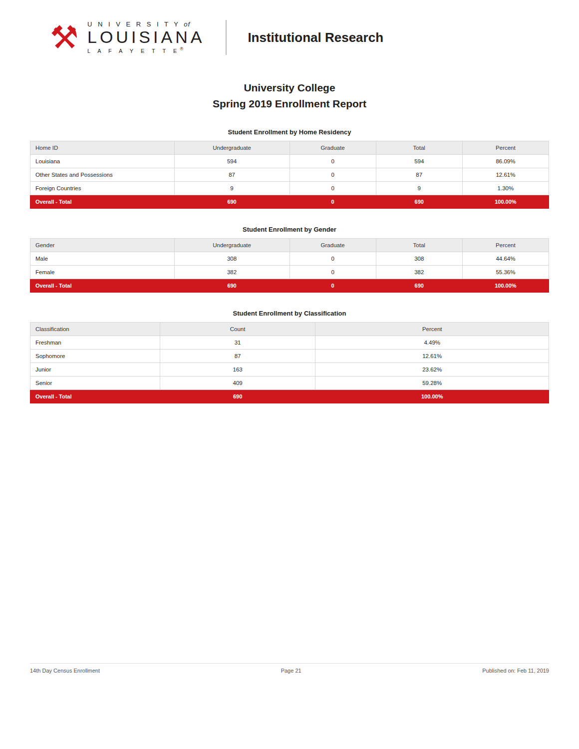⚒
U N I V E R S I T Y of
LOUISIANA
L A F A Y E T T E®
Institutional Research
University College
Spring 2019 Enrollment Report
Student Enrollment by Home Residency
| Home ID | Undergraduate | Graduate | Total | Percent |
| --- | --- | --- | --- | --- |
| Louisiana | 594 | 0 | 594 | 86.09% |
| Other States and Possessions | 87 | 0 | 87 | 12.61% |
| Foreign Countries | 9 | 0 | 9 | 1.30% |
| Overall - Total | 690 | 0 | 690 | 100.00% |
Student Enrollment by Gender
| Gender | Undergraduate | Graduate | Total | Percent |
| --- | --- | --- | --- | --- |
| Male | 308 | 0 | 308 | 44.64% |
| Female | 382 | 0 | 382 | 55.36% |
| Overall - Total | 690 | 0 | 690 | 100.00% |
Student Enrollment by Classification
| Classification | Count | Percent |
| --- | --- | --- |
| Freshman | 31 | 4.49% |
| Sophomore | 87 | 12.61% |
| Junior | 163 | 23.62% |
| Senior | 409 | 59.28% |
| Overall - Total | 690 | 100.00% |
14th Day Census Enrollment
Page 21
Published on: Feb 11, 2019